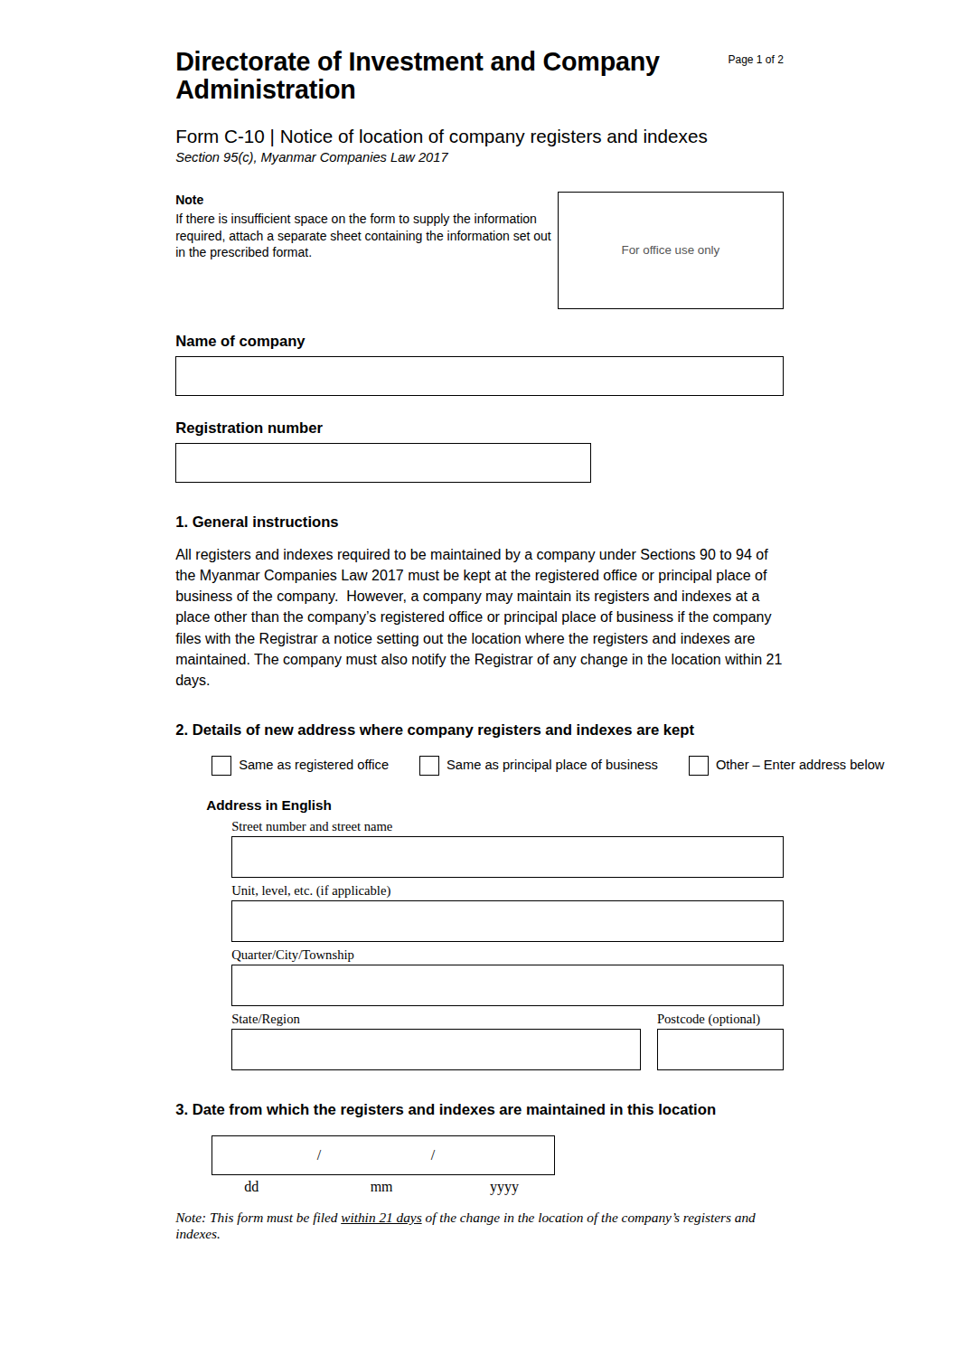Directorate of Investment and Company Administration
Page 1 of 2
Form C-10 | Notice of location of company registers and indexes
Section 95(c), Myanmar Companies Law 2017
Note If there is insufficient space on the form to supply the information required, attach a separate sheet containing the information set out in the prescribed format.
For office use only
Name of company
Registration number
1. General instructions
All registers and indexes required to be maintained by a company under Sections 90 to 94 of the Myanmar Companies Law 2017 must be kept at the registered office or principal place of business of the company. However, a company may maintain its registers and indexes at a place other than the company’s registered office or principal place of business if the company files with the Registrar a notice setting out the location where the registers and indexes are maintained. The company must also notify the Registrar of any change in the location within 21 days.
2. Details of new address where company registers and indexes are kept
Same as registered office
Same as principal place of business
Other – Enter address below
Address in English
Street number and street name
Unit, level, etc. (if applicable)
Quarter/City/Township
State/Region
Postcode (optional)
3. Date from which the registers and indexes are maintained in this location
/
/
dd mm yyyy
Note: This form must be filed within 21 days of the change in the location of the company’s registers and indexes.